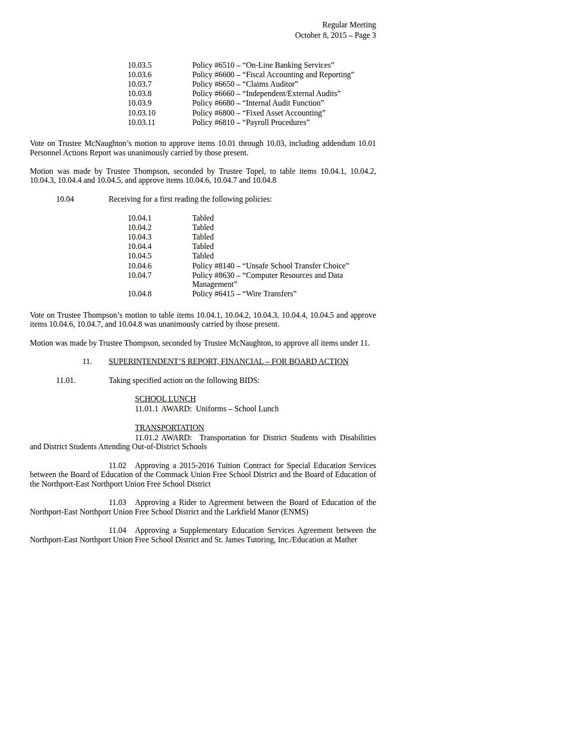Regular Meeting
October 8, 2015 – Page 3
10.03.5 Policy #6510 – “On-Line Banking Services”
10.03.6 Policy #6600 – “Fiscal Accounting and Reporting”
10.03.7 Policy #6650 – “Claims Auditor”
10.03.8 Policy #6660 – “Independent/External Audits”
10.03.9 Policy #6680 – “Internal Audit Function”
10.03.10 Policy #6800 – “Fixed Asset Accounting”
10.03.11 Policy #6810 – “Payroll Procedures”
Vote on Trustee McNaughton’s motion to approve items 10.01 through 10.03, including addendum 10.01 Personnel Actions Report was unanimously carried by those present.
Motion was made by Trustee Thompson, seconded by Trustee Topel, to table items 10.04.1, 10.04.2, 10.04.3, 10.04.4 and 10.04.5, and approve items 10.04.6, 10.04.7 and 10.04.8
10.04 Receiving for a first reading the following policies:
10.04.1 Tabled
10.04.2 Tabled
10.04.3 Tabled
10.04.4 Tabled
10.04.5 Tabled
10.04.6 Policy #8140 – “Unsafe School Transfer Choice”
10.04.7 Policy #8630 – “Computer Resources and Data Management”
10.04.8 Policy #6415 – “Wire Transfers”
Vote on Trustee Thompson’s motion to table items 10.04.1, 10.04.2, 10.04.3, 10.04.4, 10.04.5 and approve items 10.04.6, 10.04.7, and 10.04.8 was unanimously carried by those present.
Motion was made by Trustee Thompson, seconded by Trustee McNaughton, to approve all items under 11.
11. SUPERINTENDENT’S REPORT, FINANCIAL – FOR BOARD ACTION
11.01. Taking specified action on the following BIDS:
SCHOOL LUNCH
11.01.1 AWARD: Uniforms – School Lunch
TRANSPORTATION
11.01.2 AWARD: Transportation for District Students with Disabilities and District Students Attending Out-of-District Schools
11.02 Approving a 2015-2016 Tuition Contract for Special Education Services between the Board of Education of the Commack Union Free School District and the Board of Education of the Northport-East Northport Union Free School District
11.03 Approving a Rider to Agreement between the Board of Education of the Northport-East Northport Union Free School District and the Larkfield Manor (ENMS)
11.04 Approving a Supplementary Education Services Agreement between the Northport-East Northport Union Free School District and St. James Tutoring, Inc./Education at Mather